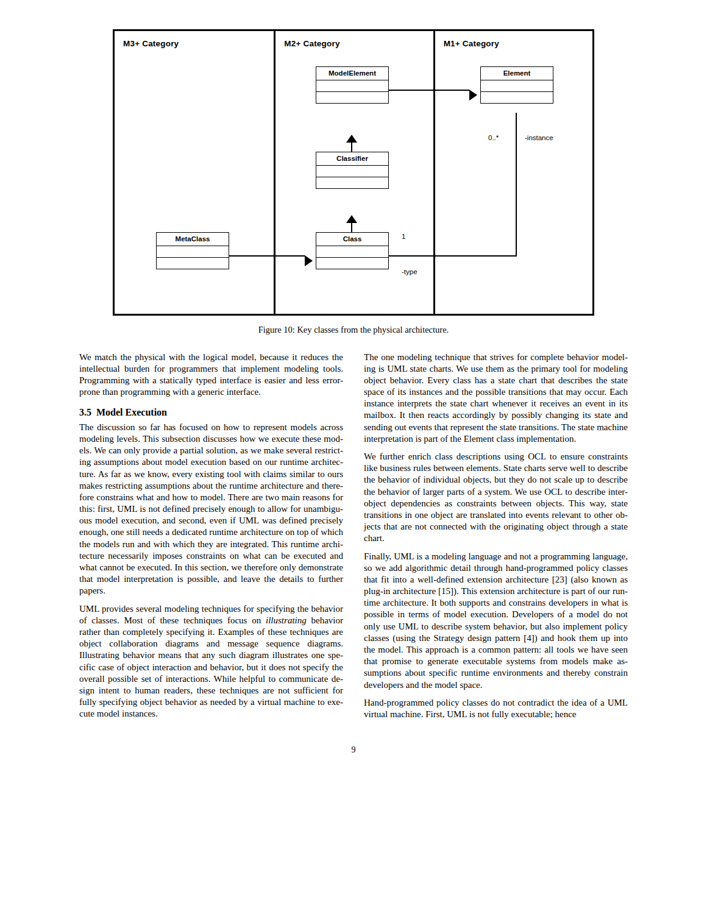M3+ Category
M2+ Category
M1+ Category
ModelElement
Classifier
Class
MetaClass
Element
0..*
-instance
1
-type
Figure 10: Key classes from the physical architecture.
We match the physical with the logical model, because it reduces the intellectual burden for programmers that implement modeling tools. Programming with a statically typed interface is easier and less error-prone than programming with a generic interface.
3.5 Model Execution
The discussion so far has focused on how to represent models across modeling levels. This subsection discusses how we execute these models. We can only provide a partial solution, as we make several restricting assumptions about model execution based on our runtime architecture. As far as we know, every existing tool with claims similar to ours makes restricting assumptions about the runtime architecture and therefore constrains what and how to model. There are two main reasons for this: first, UML is not defined precisely enough to allow for unambiguous model execution, and second, even if UML was defined precisely enough, one still needs a dedicated runtime architecture on top of which the models run and with which they are integrated. This runtime architecture necessarily imposes constraints on what can be executed and what cannot be executed. In this section, we therefore only demonstrate that model interpretation is possible, and leave the details to further papers.
UML provides several modeling techniques for specifying the behavior of classes. Most of these techniques focus on illustrating behavior rather than completely specifying it. Examples of these techniques are object collaboration diagrams and message sequence diagrams. Illustrating behavior means that any such diagram illustrates one specific case of object interaction and behavior, but it does not specify the overall possible set of interactions. While helpful to communicate design intent to human readers, these techniques are not sufficient for fully specifying object behavior as needed by a virtual machine to execute model instances.
The one modeling technique that strives for complete behavior modeling is UML state charts. We use them as the primary tool for modeling object behavior. Every class has a state chart that describes the state space of its instances and the possible transitions that may occur. Each instance interprets the state chart whenever it receives an event in its mailbox. It then reacts accordingly by possibly changing its state and sending out events that represent the state transitions. The state machine interpretation is part of the Element class implementation.
We further enrich class descriptions using OCL to ensure constraints like business rules between elements. State charts serve well to describe the behavior of individual objects, but they do not scale up to describe the behavior of larger parts of a system. We use OCL to describe inter-object dependencies as constraints between objects. This way, state transitions in one object are translated into events relevant to other objects that are not connected with the originating object through a state chart.
Finally, UML is a modeling language and not a programming language, so we add algorithmic detail through hand-programmed policy classes that fit into a well-defined extension architecture [23] (also known as plug-in architecture [15]). This extension architecture is part of our runtime architecture. It both supports and constrains developers in what is possible in terms of model execution. Developers of a model do not only use UML to describe system behavior, but also implement policy classes (using the Strategy design pattern [4]) and hook them up into the model. This approach is a common pattern: all tools we have seen that promise to generate executable systems from models make assumptions about specific runtime environments and thereby constrain developers and the model space.
Hand-programmed policy classes do not contradict the idea of a UML virtual machine. First, UML is not fully executable; hence
9